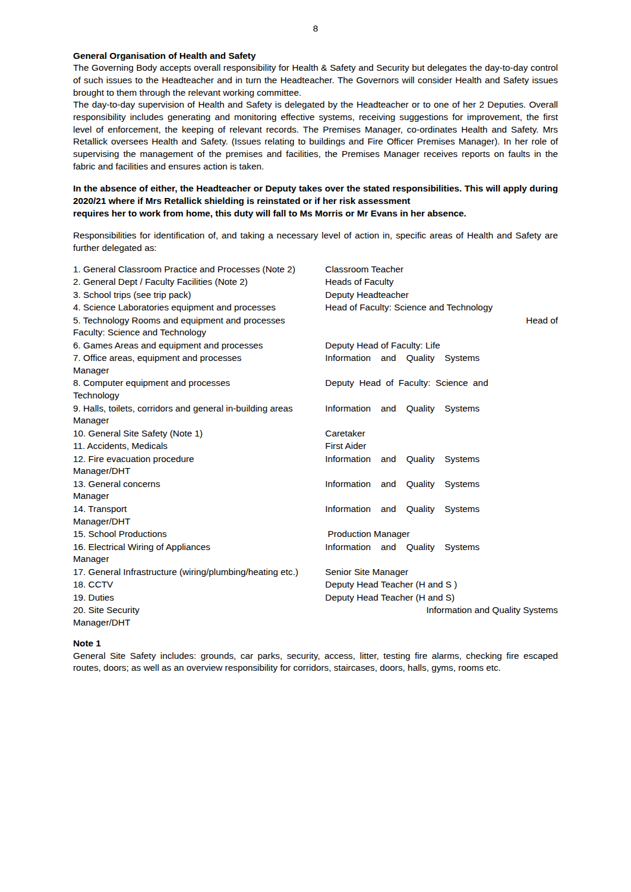8
General Organisation of Health and Safety
The Governing Body accepts overall responsibility for Health & Safety and Security but delegates the day-to-day control of such issues to the Headteacher and in turn the Headteacher. The Governors will consider Health and Safety issues brought to them through the relevant working committee.
The day-to-day supervision of Health and Safety is delegated by the Headteacher or to one of her 2 Deputies. Overall responsibility includes generating and monitoring effective systems, receiving suggestions for improvement, the first level of enforcement, the keeping of relevant records. The Premises Manager, co-ordinates Health and Safety. Mrs Retallick oversees Health and Safety. (Issues relating to buildings and Fire Officer Premises Manager). In her role of supervising the management of the premises and facilities, the Premises Manager receives reports on faults in the fabric and facilities and ensures action is taken.
In the absence of either, the Headteacher or Deputy takes over the stated responsibilities. This will apply during 2020/21 where if Mrs Retallick shielding is reinstated or if her risk assessment
requires her to work from home, this duty will fall to Ms Morris or Mr Evans in her absence.
Responsibilities for identification of, and taking a necessary level of action in, specific areas of Health and Safety are further delegated as:
| 1. General Classroom Practice and Processes (Note 2) | Classroom Teacher |
| 2. General Dept / Faculty Facilities (Note 2) | Heads of Faculty |
| 3. School trips (see trip pack) | Deputy Headteacher |
| 4. Science Laboratories equipment and processes | Head of Faculty: Science and Technology |
| 5. Technology Rooms and equipment and processes Faculty: Science and Technology | Head of |
| 6. Games Areas and equipment and processes | Deputy Head of Faculty: Life |
| 7. Office areas, equipment and processes Manager | Information and Quality Systems |
| 8. Computer equipment and processes Technology | Deputy Head of Faculty: Science and |
| 9. Halls, toilets, corridors and general in-building areas Manager | Information and Quality Systems |
| 10. General Site Safety (Note 1) | Caretaker |
| 11. Accidents, Medicals | First Aider |
| 12. Fire evacuation procedure Manager/DHT | Information and Quality Systems |
| 13. General concerns Manager | Information and Quality Systems |
| 14. Transport Manager/DHT | Information and Quality Systems |
| 15. School Productions | Production Manager |
| 16. Electrical Wiring of Appliances Manager | Information and Quality Systems |
| 17. General Infrastructure (wiring/plumbing/heating etc.) | Senior Site Manager |
| 18. CCTV | Deputy Head Teacher (H and S ) |
| 19. Duties | Deputy Head Teacher (H and S) |
| 20. Site Security Manager/DHT | Information and Quality Systems |
Note 1
General Site Safety includes: grounds, car parks, security, access, litter, testing fire alarms, checking fire escaped routes, doors; as well as an overview responsibility for corridors, staircases, doors, halls, gyms, rooms etc.